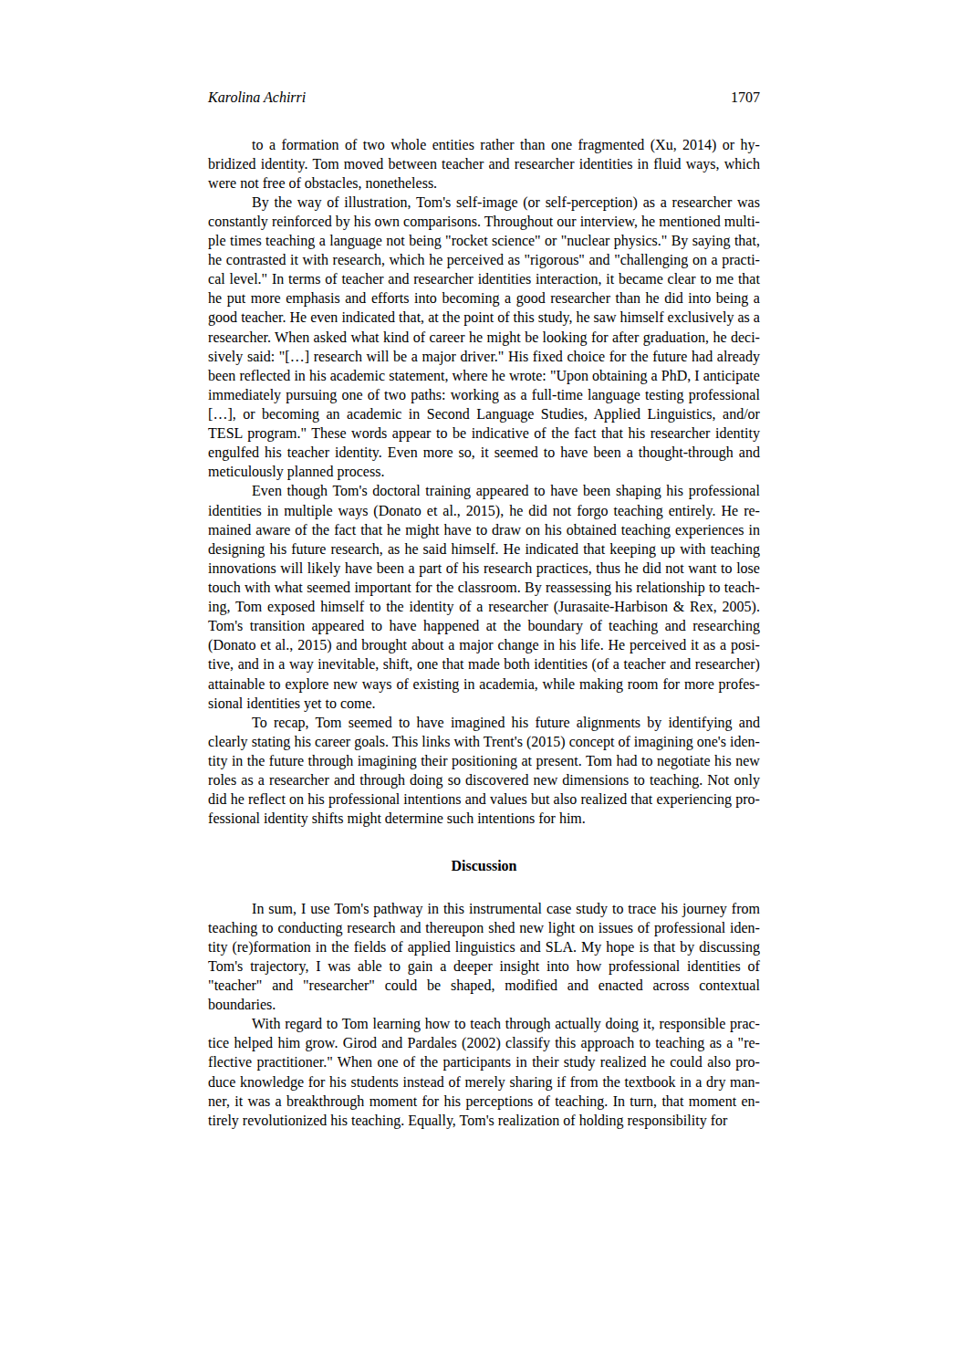Karolina Achirri 1707
to a formation of two whole entities rather than one fragmented (Xu, 2014) or hybridized identity. Tom moved between teacher and researcher identities in fluid ways, which were not free of obstacles, nonetheless.
By the way of illustration, Tom's self-image (or self-perception) as a researcher was constantly reinforced by his own comparisons. Throughout our interview, he mentioned multiple times teaching a language not being "rocket science" or "nuclear physics." By saying that, he contrasted it with research, which he perceived as "rigorous" and "challenging on a practical level." In terms of teacher and researcher identities interaction, it became clear to me that he put more emphasis and efforts into becoming a good researcher than he did into being a good teacher. He even indicated that, at the point of this study, he saw himself exclusively as a researcher. When asked what kind of career he might be looking for after graduation, he decisively said: "[…] research will be a major driver." His fixed choice for the future had already been reflected in his academic statement, where he wrote: "Upon obtaining a PhD, I anticipate immediately pursuing one of two paths: working as a full-time language testing professional […], or becoming an academic in Second Language Studies, Applied Linguistics, and/or TESL program." These words appear to be indicative of the fact that his researcher identity engulfed his teacher identity. Even more so, it seemed to have been a thought-through and meticulously planned process.
Even though Tom's doctoral training appeared to have been shaping his professional identities in multiple ways (Donato et al., 2015), he did not forgo teaching entirely. He remained aware of the fact that he might have to draw on his obtained teaching experiences in designing his future research, as he said himself. He indicated that keeping up with teaching innovations will likely have been a part of his research practices, thus he did not want to lose touch with what seemed important for the classroom. By reassessing his relationship to teaching, Tom exposed himself to the identity of a researcher (Jurasaite-Harbison & Rex, 2005). Tom's transition appeared to have happened at the boundary of teaching and researching (Donato et al., 2015) and brought about a major change in his life. He perceived it as a positive, and in a way inevitable, shift, one that made both identities (of a teacher and researcher) attainable to explore new ways of existing in academia, while making room for more professional identities yet to come.
To recap, Tom seemed to have imagined his future alignments by identifying and clearly stating his career goals. This links with Trent's (2015) concept of imagining one's identity in the future through imagining their positioning at present. Tom had to negotiate his new roles as a researcher and through doing so discovered new dimensions to teaching. Not only did he reflect on his professional intentions and values but also realized that experiencing professional identity shifts might determine such intentions for him.
Discussion
In sum, I use Tom's pathway in this instrumental case study to trace his journey from teaching to conducting research and thereupon shed new light on issues of professional identity (re)formation in the fields of applied linguistics and SLA. My hope is that by discussing Tom's trajectory, I was able to gain a deeper insight into how professional identities of "teacher" and "researcher" could be shaped, modified and enacted across contextual boundaries.
With regard to Tom learning how to teach through actually doing it, responsible practice helped him grow. Girod and Pardales (2002) classify this approach to teaching as a "reflective practitioner." When one of the participants in their study realized he could also produce knowledge for his students instead of merely sharing if from the textbook in a dry manner, it was a breakthrough moment for his perceptions of teaching. In turn, that moment entirely revolutionized his teaching. Equally, Tom's realization of holding responsibility for